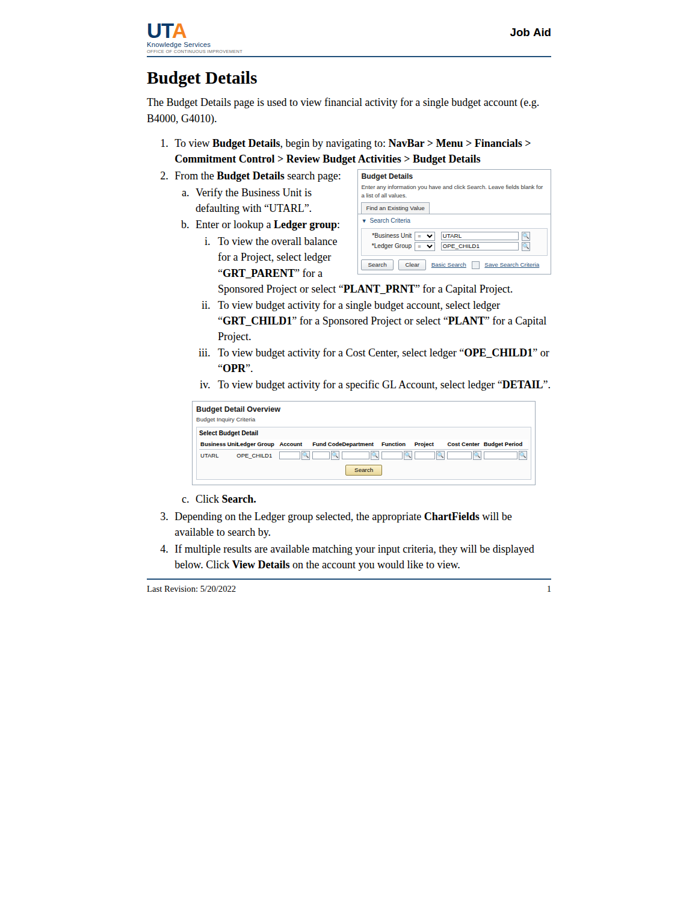UTA
Knowledge Services
Office of Continuous Improvement
Job Aid
Budget Details
The Budget Details page is used to view financial activity for a single budget account (e.g. B4000, G4010).
To view Budget Details, begin by navigating to: NavBar > Menu > Financials > Commitment Control > Review Budget Activities > Budget Details
From the Budget Details search page:
Budget Details
Enter any information you have and click Search. Leave fields blank for a list of all values.
Find an Existing Value
▼ Search Criteria
| * Business Unit | = | 🔍 |
| * Ledger Group | = | 🔍 |
Search Clear Basic Search Save Search Criteria
Verify the Business Unit is defaulting with “UTARL”.
Enter or lookup a Ledger group:
To view the overall balance for a Project, select ledger “GRT_PARENT” for a Sponsored Project or select “PLANT_PRNT” for a Capital Project.
To view budget activity for a single budget account, select ledger “GRT_CHILD1” for a Sponsored Project or select “PLANT” for a Capital Project.
To view budget activity for a Cost Center, select ledger “OPE_CHILD1” or “OPR”.
To view budget activity for a specific GL Account, select ledger “DETAIL”.
Budget Detail Overview
Budget Inquiry Criteria
Select Budget Detail
| Business Unit | Ledger Group | Account | Fund Code | Department | Function | Project | Cost Center | Budget Period |
| --- | --- | --- | --- | --- | --- | --- | --- | --- |
| UTARL | OPE_CHILD1 | 🔍 | 🔍 | 🔍 | 🔍 | 🔍 | 🔍 | 🔍 |
Search
Click Search.
Depending on the Ledger group selected, the appropriate ChartFields will be available to search by.
If multiple results are available matching your input criteria, they will be displayed below. Click View Details on the account you would like to view.
Last Revision: 5/20/2022
1